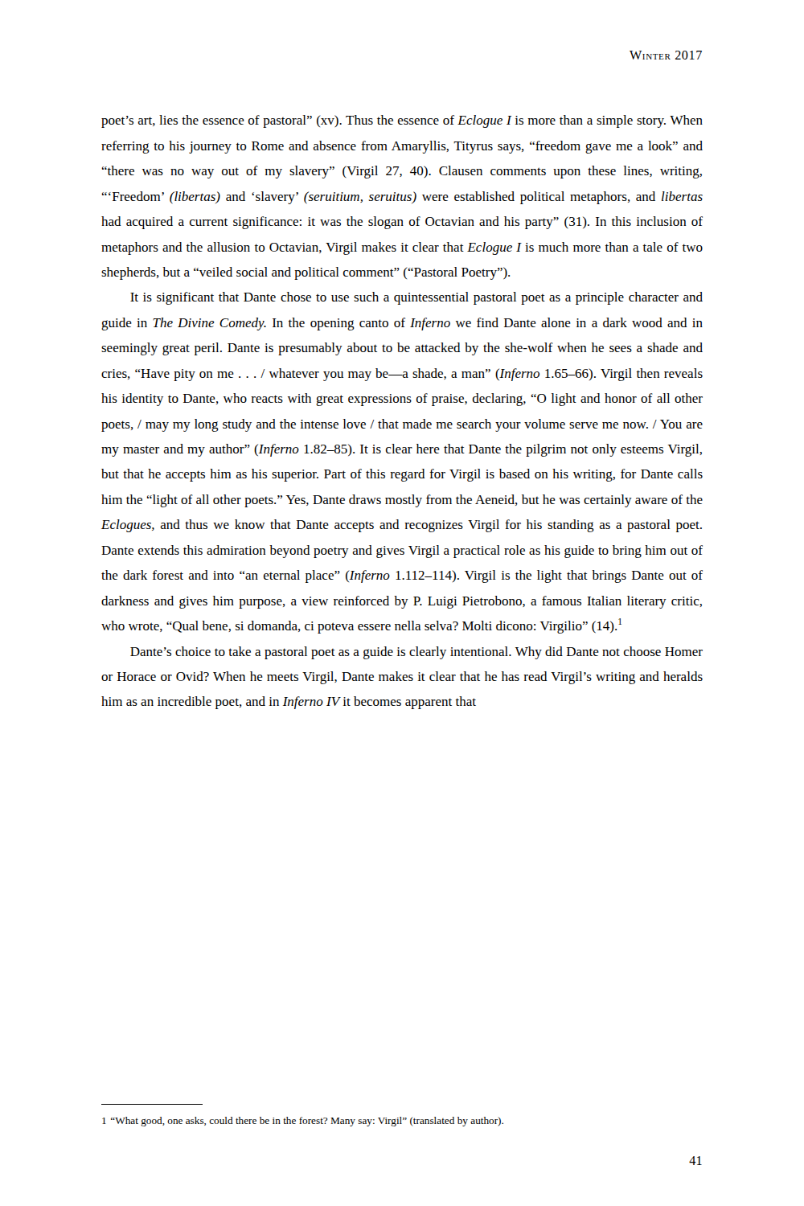Winter 2017
poet’s art, lies the essence of pastoral” (xv). Thus the essence of Eclogue I is more than a simple story. When referring to his journey to Rome and absence from Amaryllis, Tityrus says, “freedom gave me a look” and “there was no way out of my slavery” (Virgil 27, 40). Clausen comments upon these lines, writing, “‘Freedom’ (libertas) and ‘slavery’ (seruitium, seruitus) were established political metaphors, and libertas had acquired a current significance: it was the slogan of Octavian and his party” (31). In this inclusion of metaphors and the allusion to Octavian, Virgil makes it clear that Eclogue I is much more than a tale of two shepherds, but a “veiled social and political comment” (“Pastoral Poetry”).
It is significant that Dante chose to use such a quintessential pastoral poet as a principle character and guide in The Divine Comedy. In the opening canto of Inferno we find Dante alone in a dark wood and in seemingly great peril. Dante is presumably about to be attacked by the she-wolf when he sees a shade and cries, “Have pity on me . . . / whatever you may be—a shade, a man” (Inferno 1.65–66). Virgil then reveals his identity to Dante, who reacts with great expressions of praise, declaring, “O light and honor of all other poets, / may my long study and the intense love / that made me search your volume serve me now. / You are my master and my author” (Inferno 1.82–85). It is clear here that Dante the pilgrim not only esteems Virgil, but that he accepts him as his superior. Part of this regard for Virgil is based on his writing, for Dante calls him the “light of all other poets.” Yes, Dante draws mostly from the Aeneid, but he was certainly aware of the Eclogues, and thus we know that Dante accepts and recognizes Virgil for his standing as a pastoral poet. Dante extends this admiration beyond poetry and gives Virgil a practical role as his guide to bring him out of the dark forest and into “an eternal place” (Inferno 1.112–114). Virgil is the light that brings Dante out of darkness and gives him purpose, a view reinforced by P. Luigi Pietrobono, a famous Italian literary critic, who wrote, “Qual bene, si domanda, ci poteva essere nella selva? Molti dicono: Virgilio” (14).1
Dante’s choice to take a pastoral poet as a guide is clearly intentional. Why did Dante not choose Homer or Horace or Ovid? When he meets Virgil, Dante makes it clear that he has read Virgil’s writing and heralds him as an incredible poet, and in Inferno IV it becomes apparent that
1“What good, one asks, could there be in the forest? Many say: Virgil” (translated by author).
41